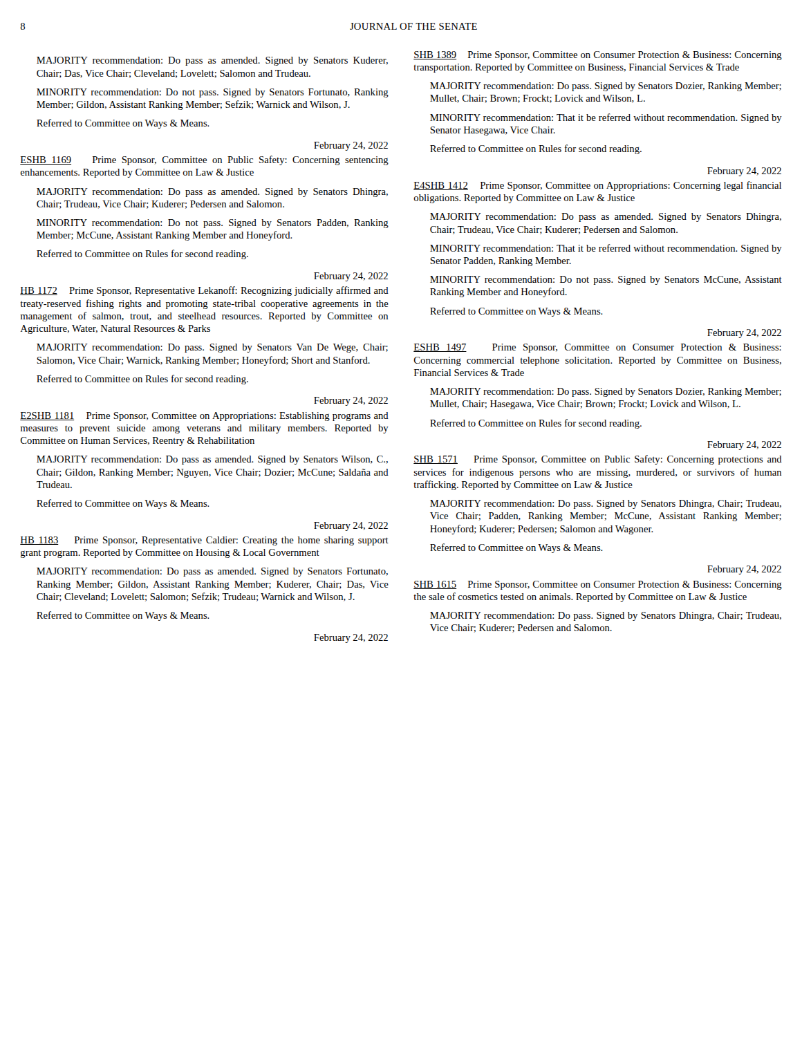8
JOURNAL OF THE SENATE
MAJORITY recommendation: Do pass as amended. Signed by Senators Kuderer, Chair; Das, Vice Chair; Cleveland; Lovelett; Salomon and Trudeau.
MINORITY recommendation: Do not pass. Signed by Senators Fortunato, Ranking Member; Gildon, Assistant Ranking Member; Sefzik; Warnick and Wilson, J.
Referred to Committee on Ways & Means.
February 24, 2022
ESHB 1169 Prime Sponsor, Committee on Public Safety: Concerning sentencing enhancements. Reported by Committee on Law & Justice
MAJORITY recommendation: Do pass as amended. Signed by Senators Dhingra, Chair; Trudeau, Vice Chair; Kuderer; Pedersen and Salomon.
MINORITY recommendation: Do not pass. Signed by Senators Padden, Ranking Member; McCune, Assistant Ranking Member and Honeyford.
Referred to Committee on Rules for second reading.
February 24, 2022
HB 1172 Prime Sponsor, Representative Lekanoff: Recognizing judicially affirmed and treaty-reserved fishing rights and promoting state-tribal cooperative agreements in the management of salmon, trout, and steelhead resources. Reported by Committee on Agriculture, Water, Natural Resources & Parks
MAJORITY recommendation: Do pass. Signed by Senators Van De Wege, Chair; Salomon, Vice Chair; Warnick, Ranking Member; Honeyford; Short and Stanford.
Referred to Committee on Rules for second reading.
February 24, 2022
E2SHB 1181 Prime Sponsor, Committee on Appropriations: Establishing programs and measures to prevent suicide among veterans and military members. Reported by Committee on Human Services, Reentry & Rehabilitation
MAJORITY recommendation: Do pass as amended. Signed by Senators Wilson, C., Chair; Gildon, Ranking Member; Nguyen, Vice Chair; Dozier; McCune; Saldaña and Trudeau.
Referred to Committee on Ways & Means.
February 24, 2022
HB 1183 Prime Sponsor, Representative Caldier: Creating the home sharing support grant program. Reported by Committee on Housing & Local Government
MAJORITY recommendation: Do pass as amended. Signed by Senators Fortunato, Ranking Member; Gildon, Assistant Ranking Member; Kuderer, Chair; Das, Vice Chair; Cleveland; Lovelett; Salomon; Sefzik; Trudeau; Warnick and Wilson, J.
Referred to Committee on Ways & Means.
February 24, 2022
SHB 1389 Prime Sponsor, Committee on Consumer Protection & Business: Concerning transportation. Reported by Committee on Business, Financial Services & Trade
MAJORITY recommendation: Do pass. Signed by Senators Dozier, Ranking Member; Mullet, Chair; Brown; Frockt; Lovick and Wilson, L.
MINORITY recommendation: That it be referred without recommendation. Signed by Senator Hasegawa, Vice Chair.
Referred to Committee on Rules for second reading.
February 24, 2022
E4SHB 1412 Prime Sponsor, Committee on Appropriations: Concerning legal financial obligations. Reported by Committee on Law & Justice
MAJORITY recommendation: Do pass as amended. Signed by Senators Dhingra, Chair; Trudeau, Vice Chair; Kuderer; Pedersen and Salomon.
MINORITY recommendation: That it be referred without recommendation. Signed by Senator Padden, Ranking Member.
MINORITY recommendation: Do not pass. Signed by Senators McCune, Assistant Ranking Member and Honeyford.
Referred to Committee on Ways & Means.
February 24, 2022
ESHB 1497 Prime Sponsor, Committee on Consumer Protection & Business: Concerning commercial telephone solicitation. Reported by Committee on Business, Financial Services & Trade
MAJORITY recommendation: Do pass. Signed by Senators Dozier, Ranking Member; Mullet, Chair; Hasegawa, Vice Chair; Brown; Frockt; Lovick and Wilson, L.
Referred to Committee on Rules for second reading.
February 24, 2022
SHB 1571 Prime Sponsor, Committee on Public Safety: Concerning protections and services for indigenous persons who are missing, murdered, or survivors of human trafficking. Reported by Committee on Law & Justice
MAJORITY recommendation: Do pass. Signed by Senators Dhingra, Chair; Trudeau, Vice Chair; Padden, Ranking Member; McCune, Assistant Ranking Member; Honeyford; Kuderer; Pedersen; Salomon and Wagoner.
Referred to Committee on Ways & Means.
February 24, 2022
SHB 1615 Prime Sponsor, Committee on Consumer Protection & Business: Concerning the sale of cosmetics tested on animals. Reported by Committee on Law & Justice
MAJORITY recommendation: Do pass. Signed by Senators Dhingra, Chair; Trudeau, Vice Chair; Kuderer; Pedersen and Salomon.